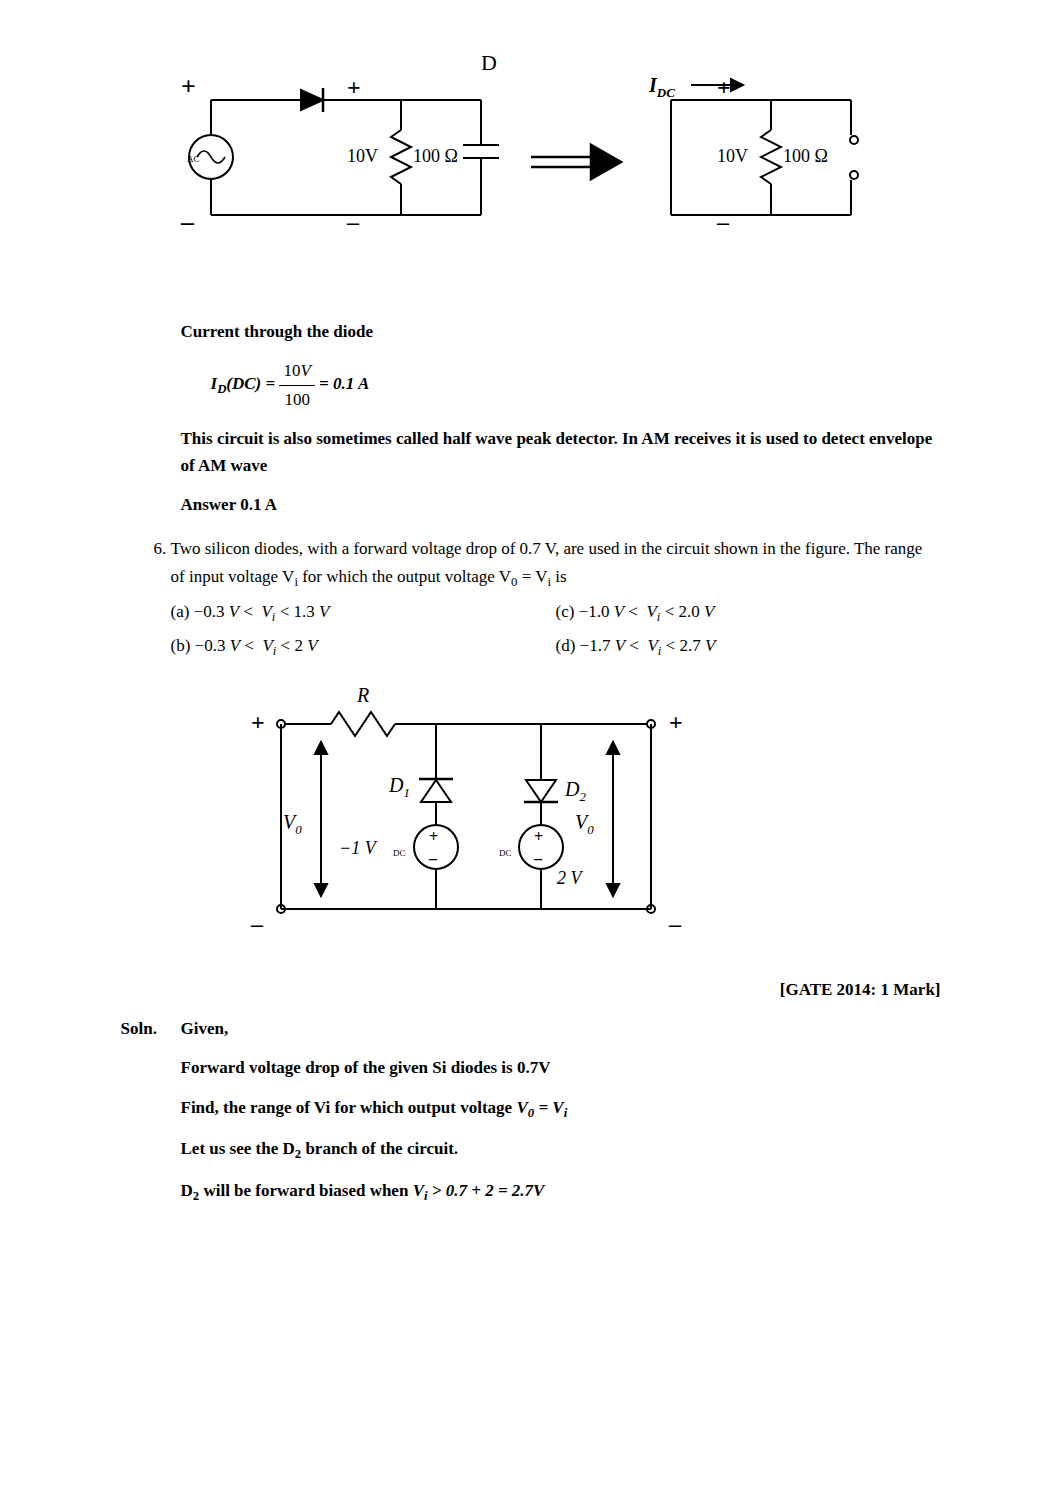D + – AC + – 10V 100 Ω IDC + – 10V 100 Ω
Current through the diode
ID(DC) = 10V 100 = 0.1 A
This circuit is also sometimes called half wave peak detector. In AM receives it is used to detect envelope of AM wave
Answer 0.1 A
Two silicon diodes, with a forward voltage drop of 0.7 V, are used in the circuit shown in the figure. The range of input voltage Vi for which the output voltage V0 = Vi is
| (a) −0.3 V < V i < 1.3 V | (c) −1.0 V < V i < 2.0 V |
| (b) −0.3 V < V i < 2 V | (d) −1.7 V < V i < 2.7 V |
R + + – – V0 V0 D1 D2 −1 V DC + – DC + – 2 V
[GATE 2014: 1 Mark]
Soln.
Given,
Forward voltage drop of the given Si diodes is 0.7V
Find, the range of Vi for which output voltage V0 = Vi
Let us see the D2 branch of the circuit.
D2 will be forward biased when Vi > 0.7 + 2 = 2.7V